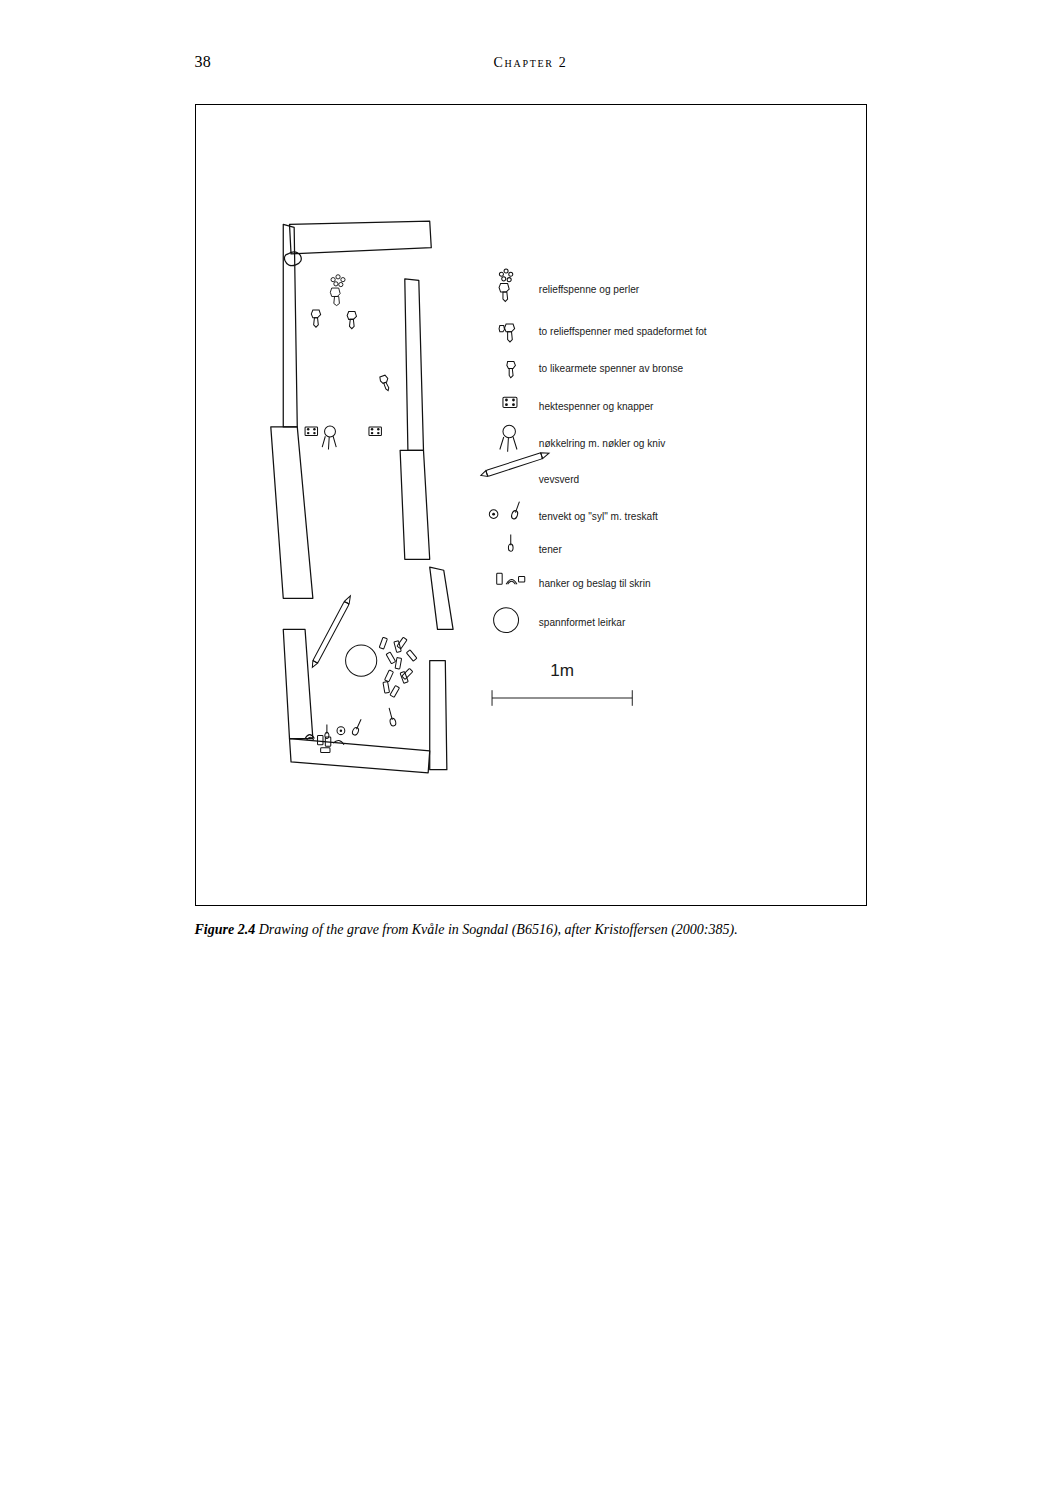38
Chapter 2
relieffspenne og perler to relieffspenner med spadeformet fot to likearmete spenner av bronse hektespenner og knapper nøkkelring m. nøkler og kniv vevsverd tenvekt og "syl" m. treskaft tener hanker og beslag til skrin spannformet leirkar 1m
Figure 2.4 Drawing of the grave from Kvåle in Sogndal (B6516), after Kristoffersen (2000:385).